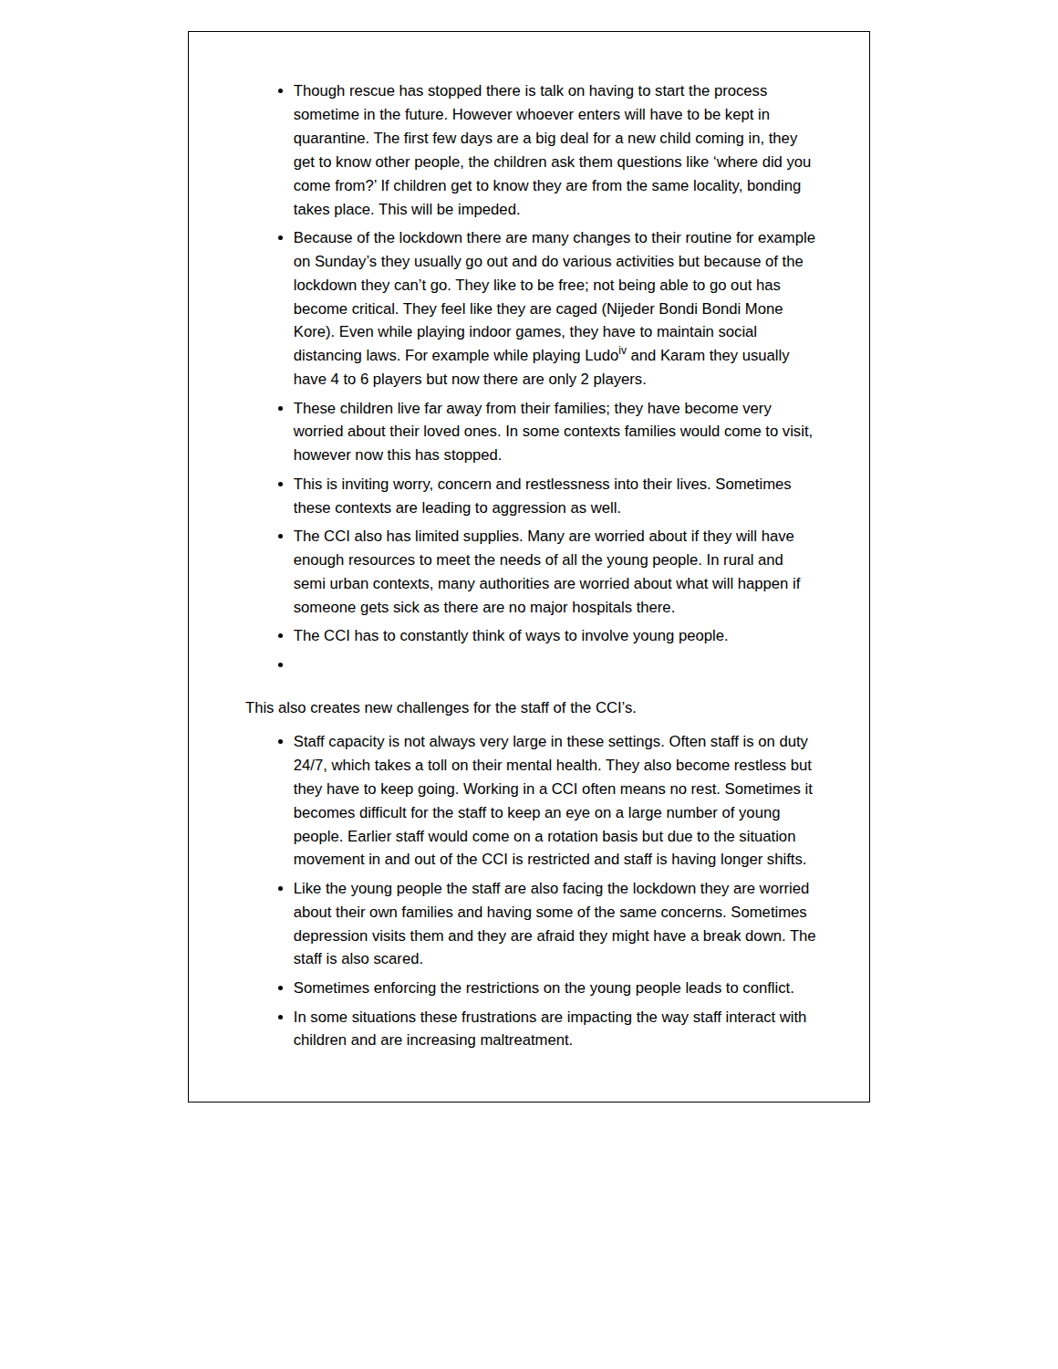Though rescue has stopped there is talk on having to start the process sometime in the future. However whoever enters will have to be kept in quarantine. The first few days are a big deal for a new child coming in, they get to know other people, the children ask them questions like ‘where did you come from?’ If children get to know they are from the same locality, bonding takes place. This will be impeded.
Because of the lockdown there are many changes to their routine for example on Sunday’s they usually go out and do various activities but because of the lockdown they can’t go. They like to be free; not being able to go out has become critical. They feel like they are caged (Nijeder Bondi Bondi Mone Kore). Even while playing indoor games, they have to maintain social distancing laws. For example while playing Ludoiv and Karam they usually have 4 to 6 players but now there are only 2 players.
These children live far away from their families; they have become very worried about their loved ones. In some contexts families would come to visit, however now this has stopped.
This is inviting worry, concern and restlessness into their lives. Sometimes these contexts are leading to aggression as well.
The CCI also has limited supplies. Many are worried about if they will have enough resources to meet the needs of all the young people. In rural and semi urban contexts, many authorities are worried about what will happen if someone gets sick as there are no major hospitals there.
The CCI has to constantly think of ways to involve young people.
This also creates new challenges for the staff of the CCI’s.
Staff capacity is not always very large in these settings. Often staff is on duty 24/7, which takes a toll on their mental health. They also become restless but they have to keep going. Working in a CCI often means no rest. Sometimes it becomes difficult for the staff to keep an eye on a large number of young people. Earlier staff would come on a rotation basis but due to the situation movement in and out of the CCI is restricted and staff is having longer shifts.
Like the young people the staff are also facing the lockdown they are worried about their own families and having some of the same concerns. Sometimes depression visits them and they are afraid they might have a break down. The staff is also scared.
Sometimes enforcing the restrictions on the young people leads to conflict.
In some situations these frustrations are impacting the way staff interact with children and are increasing maltreatment.